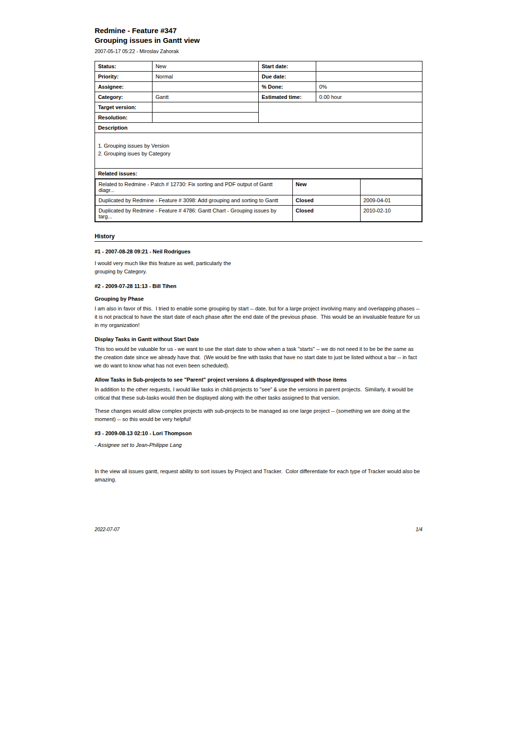Redmine - Feature #347
Grouping issues in Gantt view
2007-05-17 05:22 - Miroslav Zahorak
| Status: | New | Start date: | |
| Priority: | Normal | Due date: | |
| Assignee: | | % Done: | 0% |
| Category: | Gantt | Estimated time: | 0.00 hour |
| Target version: | | |
| Resolution: | |
| Description |
| 1. Grouping issues by Version 2. Grouping isues by Category |
| Related issues: |
| / Related to Redmine - Patch # 12730: Fix sorting and PDF output of Gantt diagr... / New / / / Duplicated by Redmine - Feature # 3098: Add grouping and sorting to Gantt / Closed / 2009-04-01 / / Duplicated by Redmine - Feature # 4786: Gantt Chart - Grouping issues by targ... / Closed / 2010-02-10 / |
History
#1 - 2007-08-28 09:21 - Neil Rodrigues
I would very much like this feature as well, particularly the
grouping by Category.
#2 - 2009-07-28 11:13 - Bill Tihen
Grouping by Phase
I am also in favor of this. I tried to enable some grouping by start -- date, but for a large project involving many and overlapping phases -- it is not practical to have the start date of each phase after the end date of the previous phase. This would be an invaluable feature for us in my organization!
Display Tasks in Gantt without Start Date
This too would be valuable for us - we want to use the start date to show when a task "starts" -- we do not need it to be be the same as the creation date since we already have that. (We would be fine with tasks that have no start date to just be listed without a bar -- in fact we do want to know what has not even been scheduled).
Allow Tasks in Sub-projects to see "Parent" project versions & displayed/grouped with those items
In addition to the other requests, I would like tasks in child-projects to "see" & use the versions in parent projects. Similarly, it would be critical that these sub-tasks would then be displayed along with the other tasks assigned to that version.
These changes would allow complex projects with sub-projects to be managed as one large project -- (something we are doing at the moment) -- so this would be very helpful!
#3 - 2009-08-13 02:10 - Lori Thompson
- Assignee set to Jean-Philippe Lang
In the view all issues gantt, request ability to sort issues by Project and Tracker. Color differentiate for each type of Tracker would also be amazing.
2022-07-07 1/4